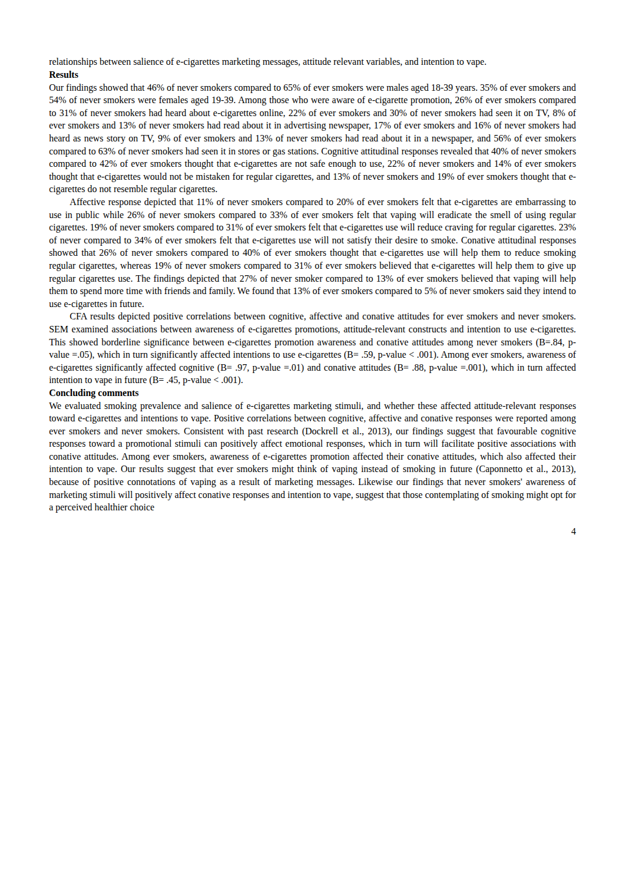relationships between salience of e-cigarettes marketing messages, attitude relevant variables, and intention to vape.
Results
Our findings showed that 46% of never smokers compared to 65% of ever smokers were males aged 18-39 years. 35% of ever smokers and 54% of never smokers were females aged 19-39. Among those who were aware of e-cigarette promotion, 26% of ever smokers compared to 31% of never smokers had heard about e-cigarettes online, 22% of ever smokers and 30% of never smokers had seen it on TV, 8% of ever smokers and 13% of never smokers had read about it in advertising newspaper, 17% of ever smokers and 16% of never smokers had heard as news story on TV, 9% of ever smokers and 13% of never smokers had read about it in a newspaper, and 56% of ever smokers compared to 63% of never smokers had seen it in stores or gas stations. Cognitive attitudinal responses revealed that 40% of never smokers compared to 42% of ever smokers thought that e-cigarettes are not safe enough to use, 22% of never smokers and 14% of ever smokers thought that e-cigarettes would not be mistaken for regular cigarettes, and 13% of never smokers and 19% of ever smokers thought that e-cigarettes do not resemble regular cigarettes.
Affective response depicted that 11% of never smokers compared to 20% of ever smokers felt that e-cigarettes are embarrassing to use in public while 26% of never smokers compared to 33% of ever smokers felt that vaping will eradicate the smell of using regular cigarettes. 19% of never smokers compared to 31% of ever smokers felt that e-cigarettes use will reduce craving for regular cigarettes. 23% of never compared to 34% of ever smokers felt that e-cigarettes use will not satisfy their desire to smoke. Conative attitudinal responses showed that 26% of never smokers compared to 40% of ever smokers thought that e-cigarettes use will help them to reduce smoking regular cigarettes, whereas 19% of never smokers compared to 31% of ever smokers believed that e-cigarettes will help them to give up regular cigarettes use. The findings depicted that 27% of never smoker compared to 13% of ever smokers believed that vaping will help them to spend more time with friends and family. We found that 13% of ever smokers compared to 5% of never smokers said they intend to use e-cigarettes in future.
CFA results depicted positive correlations between cognitive, affective and conative attitudes for ever smokers and never smokers. SEM examined associations between awareness of e-cigarettes promotions, attitude-relevant constructs and intention to use e-cigarettes. This showed borderline significance between e-cigarettes promotion awareness and conative attitudes among never smokers (B=.84, p-value =.05), which in turn significantly affected intentions to use e-cigarettes (B= .59, p-value < .001). Among ever smokers, awareness of e-cigarettes significantly affected cognitive (B= .97, p-value =.01) and conative attitudes (B= .88, p-value =.001), which in turn affected intention to vape in future (B= .45, p-value < .001).
Concluding comments
We evaluated smoking prevalence and salience of e-cigarettes marketing stimuli, and whether these affected attitude-relevant responses toward e-cigarettes and intentions to vape. Positive correlations between cognitive, affective and conative responses were reported among ever smokers and never smokers. Consistent with past research (Dockrell et al., 2013), our findings suggest that favourable cognitive responses toward a promotional stimuli can positively affect emotional responses, which in turn will facilitate positive associations with conative attitudes. Among ever smokers, awareness of e-cigarettes promotion affected their conative attitudes, which also affected their intention to vape. Our results suggest that ever smokers might think of vaping instead of smoking in future (Caponnetto et al., 2013), because of positive connotations of vaping as a result of marketing messages. Likewise our findings that never smokers' awareness of marketing stimuli will positively affect conative responses and intention to vape, suggest that those contemplating of smoking might opt for a perceived healthier choice
4